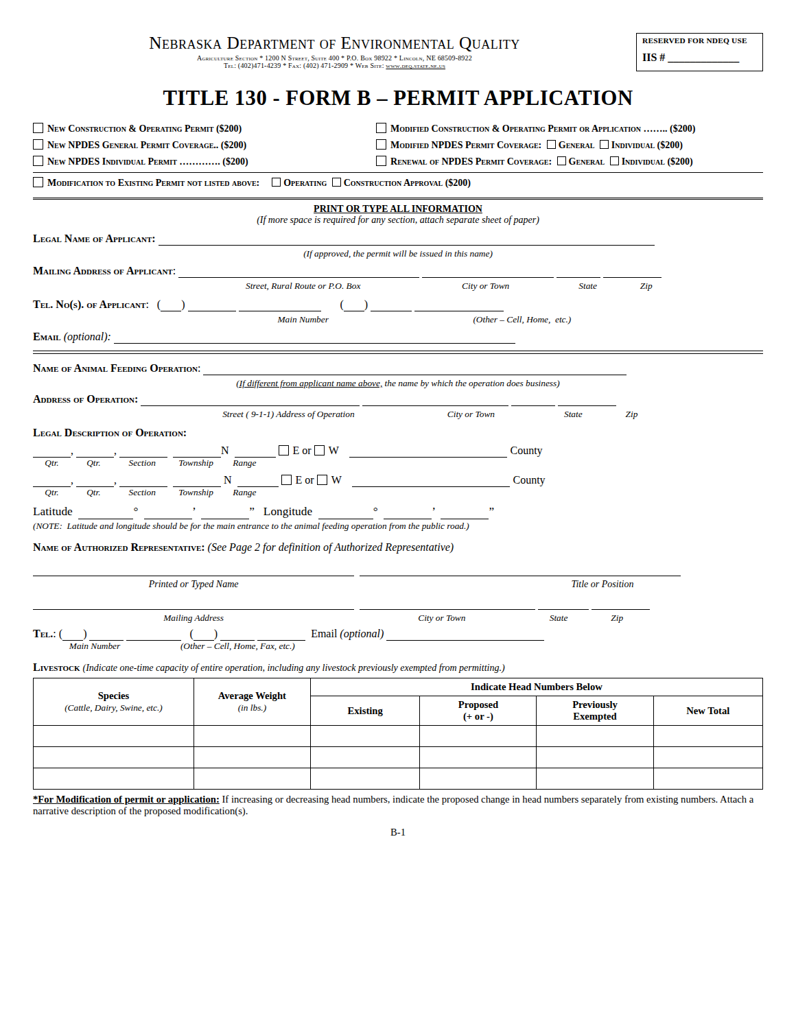Nebraska Department of Environmental Quality
Agriculture Section * 1200 N Street, Suite 400 * P.O. Box 98922 * Lincoln, NE 68509-8922
Tel: (402)471-4239 * Fax: (402) 471-2909 * Web Site: www.deq.state.ne.us
RESERVED FOR NDEQ USE
IIS # _____________
TITLE 130 - FORM B – PERMIT APPLICATION
New Construction & Operating Permit ($200)
Modified Construction & Operating Permit or Application …….. ($200)
New NPDES General Permit Coverage.. ($200)
Modified NPDES Permit Coverage: General Individual ($200)
New NPDES Individual Permit …………. ($200)
Renewal of NPDES Permit Coverage: General Individual ($200)
Modification to Existing Permit not listed above: Operating Construction Approval ($200)
PRINT OR TYPE ALL INFORMATION
(If more space is required for any section, attach separate sheet of paper)
Legal Name of Applicant:
(If approved, the permit will be issued in this name)
Mailing Address of Applicant:
Street, Rural Route or P.O. Box City or Town State Zip
Tel. No(s). of Applicant: ( ) ( )
Main Number (Other – Cell, Home, etc.)
Email (optional):
Name of Animal Feeding Operation:
(If different from applicant name above, the name by which the operation does business)
Address of Operation:
Street ( 9-1-1) Address of Operation City or Town State Zip
Legal Description of Operation:
, , N E or W County
Qtr. Qtr. Section Township Range
, , N E or W County
Qtr. Qtr. Section Township Range
Latitude ° ’ ” Longitude ° ’ ”
(NOTE: Latitude and longitude should be for the main entrance to the animal feeding operation from the public road.)
Name of Authorized Representative: (See Page 2 for definition of Authorized Representative)
Printed or Typed Name Title or Position
Mailing Address City or Town State Zip
Tel.: ( ) ( ) Email (optional)
Main Number (Other – Cell, Home, Fax, etc.)
Livestock (Indicate one-time capacity of entire operation, including any livestock previously exempted from permitting.)
| Species (Cattle, Dairy, Swine, etc.) | Average Weight (in lbs.) | Indicate Head Numbers Below |
| --- | --- | --- |
| Existing | Proposed (+ or -) | Previously Exempted | New Total |
*For Modification of permit or application: If increasing or decreasing head numbers, indicate the proposed change in head numbers separately from existing numbers. Attach a narrative description of the proposed modification(s).
B-1